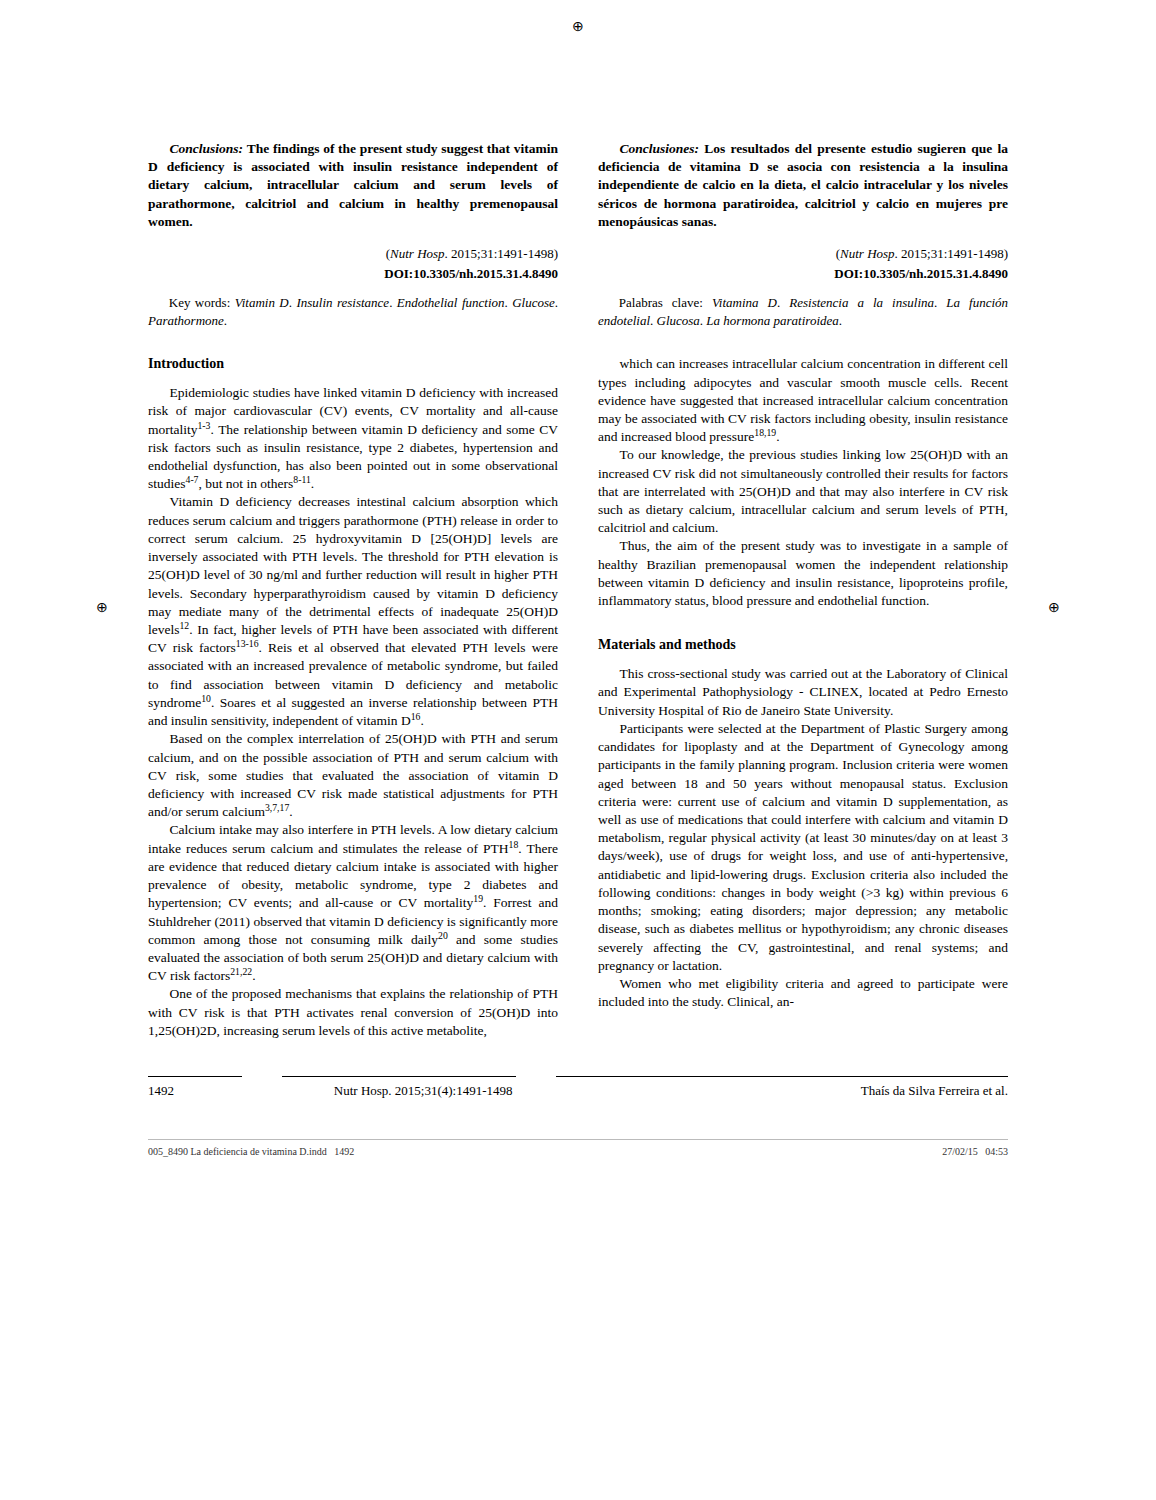⊕
⊕
⊕
Conclusions: The findings of the present study suggest that vitamin D deficiency is associated with insulin resistance independent of dietary calcium, intracellular calcium and serum levels of parathormone, calcitriol and calcium in healthy premenopausal women.
(Nutr Hosp. 2015;31:1491-1498)
DOI:10.3305/nh.2015.31.4.8490
Key words: Vitamin D. Insulin resistance. Endothelial function. Glucose. Parathormone.
Introduction
Epidemiologic studies have linked vitamin D deficiency with increased risk of major cardiovascular (CV) events, CV mortality and all-cause mortality1-3. The relationship between vitamin D deficiency and some CV risk factors such as insulin resistance, type 2 diabetes, hypertension and endothelial dysfunction, has also been pointed out in some observational studies4-7, but not in others8-11.
Vitamin D deficiency decreases intestinal calcium absorption which reduces serum calcium and triggers parathormone (PTH) release in order to correct serum calcium. 25 hydroxyvitamin D [25(OH)D] levels are inversely associated with PTH levels. The threshold for PTH elevation is 25(OH)D level of 30 ng/ml and further reduction will result in higher PTH levels. Secondary hyperparathyroidism caused by vitamin D deficiency may mediate many of the detrimental effects of inadequate 25(OH)D levels12. In fact, higher levels of PTH have been associated with different CV risk factors13-16. Reis et al observed that elevated PTH levels were associated with an increased prevalence of metabolic syndrome, but failed to find association between vitamin D deficiency and metabolic syndrome10. Soares et al suggested an inverse relationship between PTH and insulin sensitivity, independent of vitamin D16.
Based on the complex interrelation of 25(OH)D with PTH and serum calcium, and on the possible association of PTH and serum calcium with CV risk, some studies that evaluated the association of vitamin D deficiency with increased CV risk made statistical adjustments for PTH and/or serum calcium3,7,17.
Calcium intake may also interfere in PTH levels. A low dietary calcium intake reduces serum calcium and stimulates the release of PTH18. There are evidence that reduced dietary calcium intake is associated with higher prevalence of obesity, metabolic syndrome, type 2 diabetes and hypertension; CV events; and all-cause or CV mortality19. Forrest and Stuhldreher (2011) observed that vitamin D deficiency is significantly more common among those not consuming milk daily20 and some studies evaluated the association of both serum 25(OH)D and dietary calcium with CV risk factors21,22.
One of the proposed mechanisms that explains the relationship of PTH with CV risk is that PTH activates renal conversion of 25(OH)D into 1,25(OH)2D, increasing serum levels of this active metabolite,
Conclusiones: Los resultados del presente estudio sugieren que la deficiencia de vitamina D se asocia con resistencia a la insulina independiente de calcio en la dieta, el calcio intracelular y los niveles séricos de hormona paratiroidea, calcitriol y calcio en mujeres pre menopáusicas sanas.
(Nutr Hosp. 2015;31:1491-1498)
DOI:10.3305/nh.2015.31.4.8490
Palabras clave: Vitamina D. Resistencia a la insulina. La función endotelial. Glucosa. La hormona paratiroidea.
which can increases intracellular calcium concentration in different cell types including adipocytes and vascular smooth muscle cells. Recent evidence have suggested that increased intracellular calcium concentration may be associated with CV risk factors including obesity, insulin resistance and increased blood pressure18,19.
To our knowledge, the previous studies linking low 25(OH)D with an increased CV risk did not simultaneously controlled their results for factors that are interrelated with 25(OH)D and that may also interfere in CV risk such as dietary calcium, intracellular calcium and serum levels of PTH, calcitriol and calcium.
Thus, the aim of the present study was to investigate in a sample of healthy Brazilian premenopausal women the independent relationship between vitamin D deficiency and insulin resistance, lipoproteins profile, inflammatory status, blood pressure and endothelial function.
Materials and methods
This cross-sectional study was carried out at the Laboratory of Clinical and Experimental Pathophysiology - CLINEX, located at Pedro Ernesto University Hospital of Rio de Janeiro State University.
Participants were selected at the Department of Plastic Surgery among candidates for lipoplasty and at the Department of Gynecology among participants in the family planning program. Inclusion criteria were women aged between 18 and 50 years without menopausal status. Exclusion criteria were: current use of calcium and vitamin D supplementation, as well as use of medications that could interfere with calcium and vitamin D metabolism, regular physical activity (at least 30 minutes/day on at least 3 days/week), use of drugs for weight loss, and use of anti-hypertensive, antidiabetic and lipid-lowering drugs. Exclusion criteria also included the following conditions: changes in body weight (>3 kg) within previous 6 months; smoking; eating disorders; major depression; any metabolic disease, such as diabetes mellitus or hypothyroidism; any chronic diseases severely affecting the CV, gastrointestinal, and renal systems; and pregnancy or lactation.
Women who met eligibility criteria and agreed to participate were included into the study. Clinical, an-
1492
Nutr Hosp. 2015;31(4):1491-1498
Thaís da Silva Ferreira et al.
005_8490 La deficiencia de vitamina D.indd 1492
27/02/15 04:53